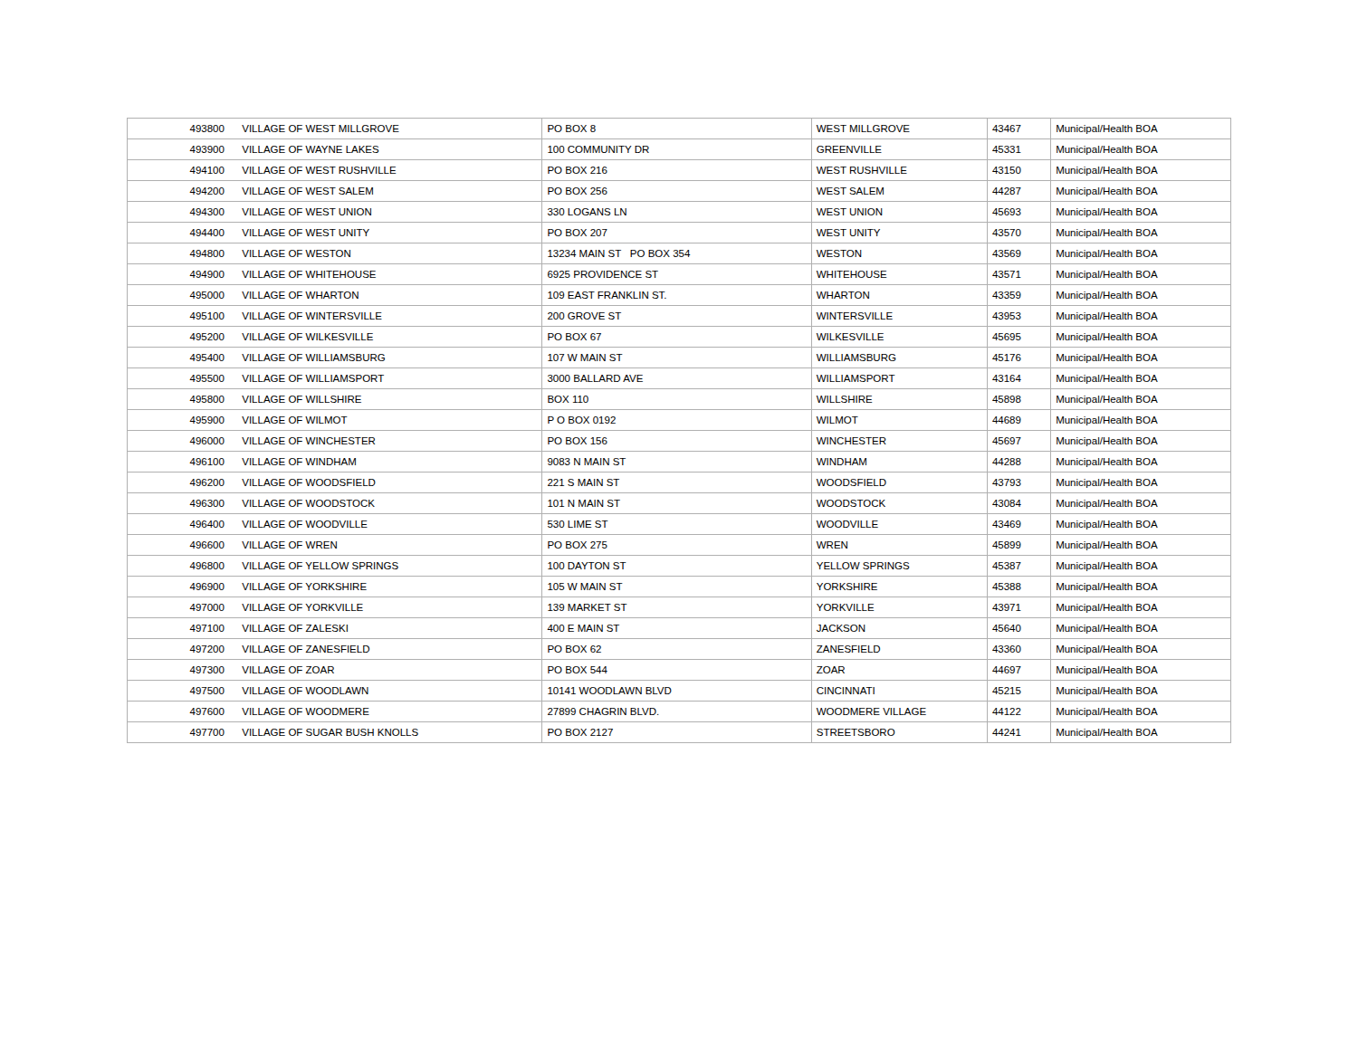| | 493800 | VILLAGE OF WEST MILLGROVE | PO BOX 8 | WEST MILLGROVE | 43467 | Municipal/Health BOA |
| | 493900 | VILLAGE OF WAYNE LAKES | 100 COMMUNITY DR | GREENVILLE | 45331 | Municipal/Health BOA |
| | 494100 | VILLAGE OF WEST RUSHVILLE | PO BOX 216 | WEST RUSHVILLE | 43150 | Municipal/Health BOA |
| | 494200 | VILLAGE OF WEST SALEM | PO BOX 256 | WEST SALEM | 44287 | Municipal/Health BOA |
| | 494300 | VILLAGE OF WEST UNION | 330 LOGANS LN | WEST UNION | 45693 | Municipal/Health BOA |
| | 494400 | VILLAGE OF WEST UNITY | PO BOX 207 | WEST UNITY | 43570 | Municipal/Health BOA |
| | 494800 | VILLAGE OF WESTON | 13234 MAIN ST PO BOX 354 | WESTON | 43569 | Municipal/Health BOA |
| | 494900 | VILLAGE OF WHITEHOUSE | 6925 PROVIDENCE ST | WHITEHOUSE | 43571 | Municipal/Health BOA |
| | 495000 | VILLAGE OF WHARTON | 109 EAST FRANKLIN ST. | WHARTON | 43359 | Municipal/Health BOA |
| | 495100 | VILLAGE OF WINTERSVILLE | 200 GROVE ST | WINTERSVILLE | 43953 | Municipal/Health BOA |
| | 495200 | VILLAGE OF WILKESVILLE | PO BOX 67 | WILKESVILLE | 45695 | Municipal/Health BOA |
| | 495400 | VILLAGE OF WILLIAMSBURG | 107 W MAIN ST | WILLIAMSBURG | 45176 | Municipal/Health BOA |
| | 495500 | VILLAGE OF WILLIAMSPORT | 3000 BALLARD AVE | WILLIAMSPORT | 43164 | Municipal/Health BOA |
| | 495800 | VILLAGE OF WILLSHIRE | BOX 110 | WILLSHIRE | 45898 | Municipal/Health BOA |
| | 495900 | VILLAGE OF WILMOT | P O BOX 0192 | WILMOT | 44689 | Municipal/Health BOA |
| | 496000 | VILLAGE OF WINCHESTER | PO BOX 156 | WINCHESTER | 45697 | Municipal/Health BOA |
| | 496100 | VILLAGE OF WINDHAM | 9083 N MAIN ST | WINDHAM | 44288 | Municipal/Health BOA |
| | 496200 | VILLAGE OF WOODSFIELD | 221 S MAIN ST | WOODSFIELD | 43793 | Municipal/Health BOA |
| | 496300 | VILLAGE OF WOODSTOCK | 101 N MAIN ST | WOODSTOCK | 43084 | Municipal/Health BOA |
| | 496400 | VILLAGE OF WOODVILLE | 530 LIME ST | WOODVILLE | 43469 | Municipal/Health BOA |
| | 496600 | VILLAGE OF WREN | PO BOX 275 | WREN | 45899 | Municipal/Health BOA |
| | 496800 | VILLAGE OF YELLOW SPRINGS | 100 DAYTON ST | YELLOW SPRINGS | 45387 | Municipal/Health BOA |
| | 496900 | VILLAGE OF YORKSHIRE | 105 W MAIN ST | YORKSHIRE | 45388 | Municipal/Health BOA |
| | 497000 | VILLAGE OF YORKVILLE | 139 MARKET ST | YORKVILLE | 43971 | Municipal/Health BOA |
| | 497100 | VILLAGE OF ZALESKI | 400 E MAIN ST | JACKSON | 45640 | Municipal/Health BOA |
| | 497200 | VILLAGE OF ZANESFIELD | PO BOX 62 | ZANESFIELD | 43360 | Municipal/Health BOA |
| | 497300 | VILLAGE OF ZOAR | PO BOX 544 | ZOAR | 44697 | Municipal/Health BOA |
| | 497500 | VILLAGE OF WOODLAWN | 10141 WOODLAWN BLVD | CINCINNATI | 45215 | Municipal/Health BOA |
| | 497600 | VILLAGE OF WOODMERE | 27899 CHAGRIN BLVD. | WOODMERE VILLAGE | 44122 | Municipal/Health BOA |
| | 497700 | VILLAGE OF SUGAR BUSH KNOLLS | PO BOX 2127 | STREETSBORO | 44241 | Municipal/Health BOA |